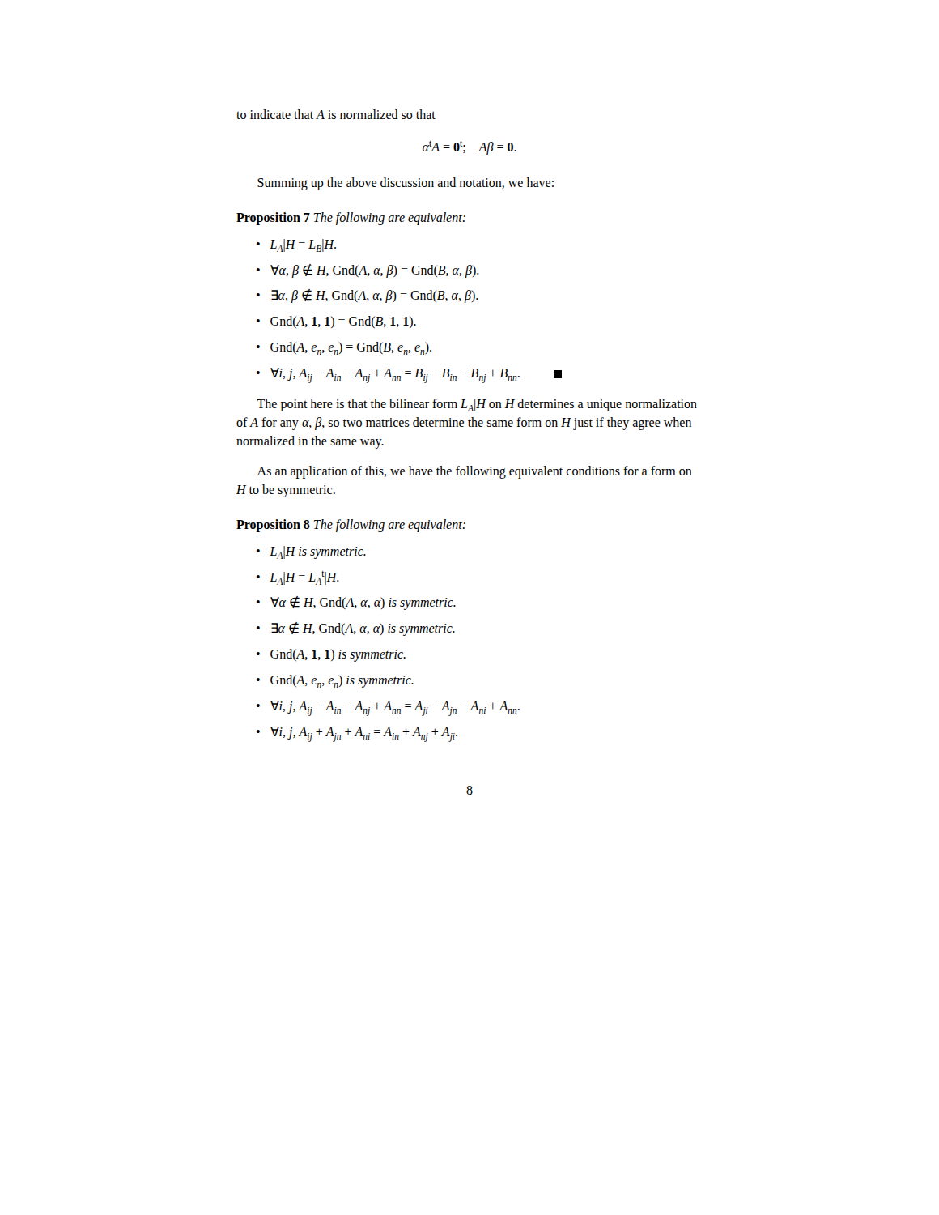to indicate that A is normalized so that
αtA = 0t; Aβ = 0.
Summing up the above discussion and notation, we have:
Proposition 7 The following are equivalent:
LA|H = LB|H.
∀α, β ∉ H, Gnd(A, α, β) = Gnd(B, α, β).
∃α, β ∉ H, Gnd(A, α, β) = Gnd(B, α, β).
Gnd(A, 1, 1) = Gnd(B, 1, 1).
Gnd(A, en, en) = Gnd(B, en, en).
∀i, j, Aij − Ain − Anj + Ann = Bij − Bin − Bnj + Bnn.
The point here is that the bilinear form LA|H on H determines a unique normalization of A for any α, β, so two matrices determine the same form on H just if they agree when normalized in the same way.
As an application of this, we have the following equivalent conditions for a form on H to be symmetric.
Proposition 8 The following are equivalent:
LA|H is symmetric.
LA|H = LAt|H.
∀α ∉ H, Gnd(A, α, α) is symmetric.
∃α ∉ H, Gnd(A, α, α) is symmetric.
Gnd(A, 1, 1) is symmetric.
Gnd(A, en, en) is symmetric.
∀i, j, Aij − Ain − Anj + Ann = Aji − Ajn − Ani + Ann.
∀i, j, Aij + Ajn + Ani = Ain + Anj + Aji.
8